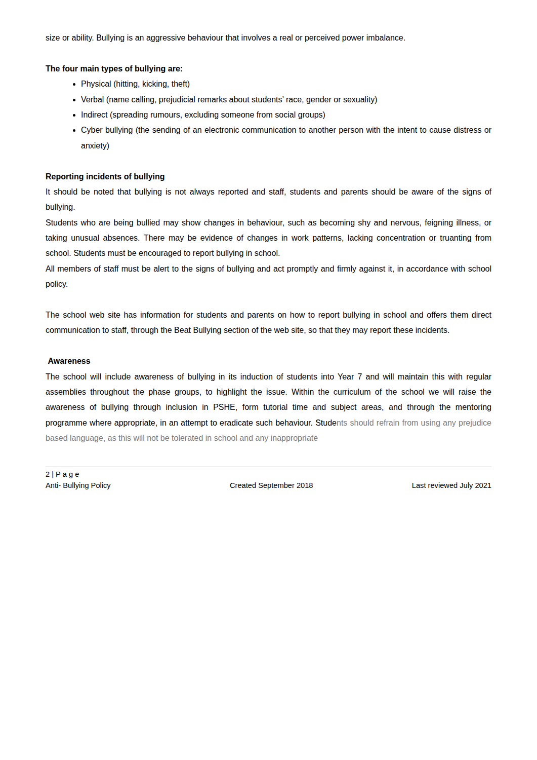size or ability. Bullying is an aggressive behaviour that involves a real or perceived power imbalance.
The four main types of bullying are:
Physical (hitting, kicking, theft)
Verbal (name calling, prejudicial remarks about students’ race, gender or sexuality)
Indirect (spreading rumours, excluding someone from social groups)
Cyber bullying (the sending of an electronic communication to another person with the intent to cause distress or anxiety)
Reporting incidents of bullying
It should be noted that bullying is not always reported and staff, students and parents should be aware of the signs of bullying.
Students who are being bullied may show changes in behaviour, such as becoming shy and nervous, feigning illness, or taking unusual absences. There may be evidence of changes in work patterns, lacking concentration or truanting from school. Students must be encouraged to report bullying in school.
All members of staff must be alert to the signs of bullying and act promptly and firmly against it, in accordance with school policy.
The school web site has information for students and parents on how to report bullying in school and offers them direct communication to staff, through the Beat Bullying section of the web site, so that they may report these incidents.
Awareness
The school will include awareness of bullying in its induction of students into Year 7 and will maintain this with regular assemblies throughout the phase groups, to highlight the issue. Within the curriculum of the school we will raise the awareness of bullying through inclusion in PSHE, form tutorial time and subject areas, and through the mentoring programme where appropriate, in an attempt to eradicate such behaviour. Students should refrain from using any prejudice based language, as this will not be tolerated in school and any inappropriate
2 | P a g e
Anti- Bullying Policy
Created September 2018
Last reviewed July 2021